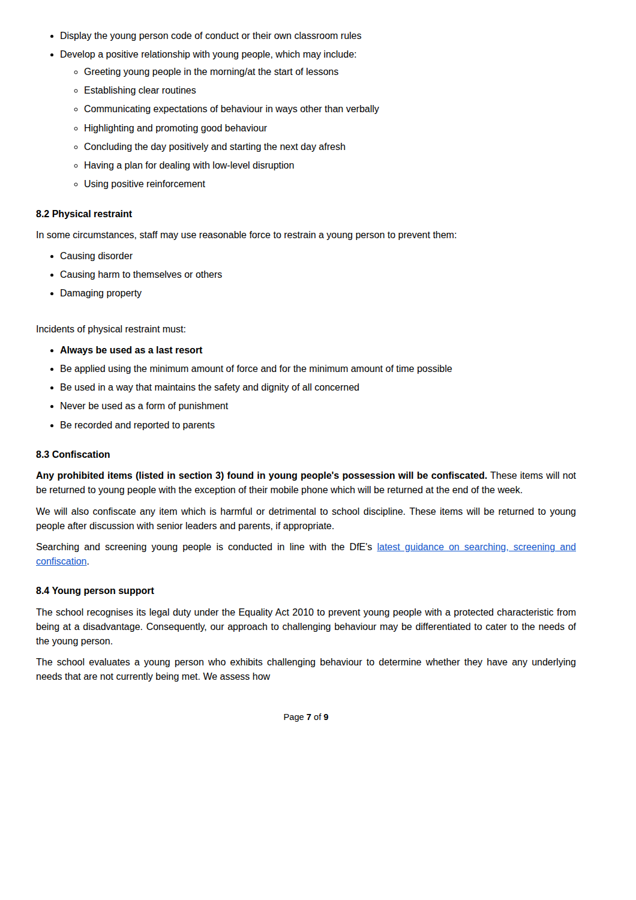Display the young person code of conduct or their own classroom rules
Develop a positive relationship with young people, which may include:
Greeting young people in the morning/at the start of lessons
Establishing clear routines
Communicating expectations of behaviour in ways other than verbally
Highlighting and promoting good behaviour
Concluding the day positively and starting the next day afresh
Having a plan for dealing with low-level disruption
Using positive reinforcement
8.2 Physical restraint
In some circumstances, staff may use reasonable force to restrain a young person to prevent them:
Causing disorder
Causing harm to themselves or others
Damaging property
Incidents of physical restraint must:
Always be used as a last resort
Be applied using the minimum amount of force and for the minimum amount of time possible
Be used in a way that maintains the safety and dignity of all concerned
Never be used as a form of punishment
Be recorded and reported to parents
8.3 Confiscation
Any prohibited items (listed in section 3) found in young people's possession will be confiscated. These items will not be returned to young people with the exception of their mobile phone which will be returned at the end of the week.
We will also confiscate any item which is harmful or detrimental to school discipline. These items will be returned to young people after discussion with senior leaders and parents, if appropriate.
Searching and screening young people is conducted in line with the DfE's latest guidance on searching, screening and confiscation.
8.4 Young person support
The school recognises its legal duty under the Equality Act 2010 to prevent young people with a protected characteristic from being at a disadvantage. Consequently, our approach to challenging behaviour may be differentiated to cater to the needs of the young person.
The school evaluates a young person who exhibits challenging behaviour to determine whether they have any underlying needs that are not currently being met. We assess how
Page 7 of 9